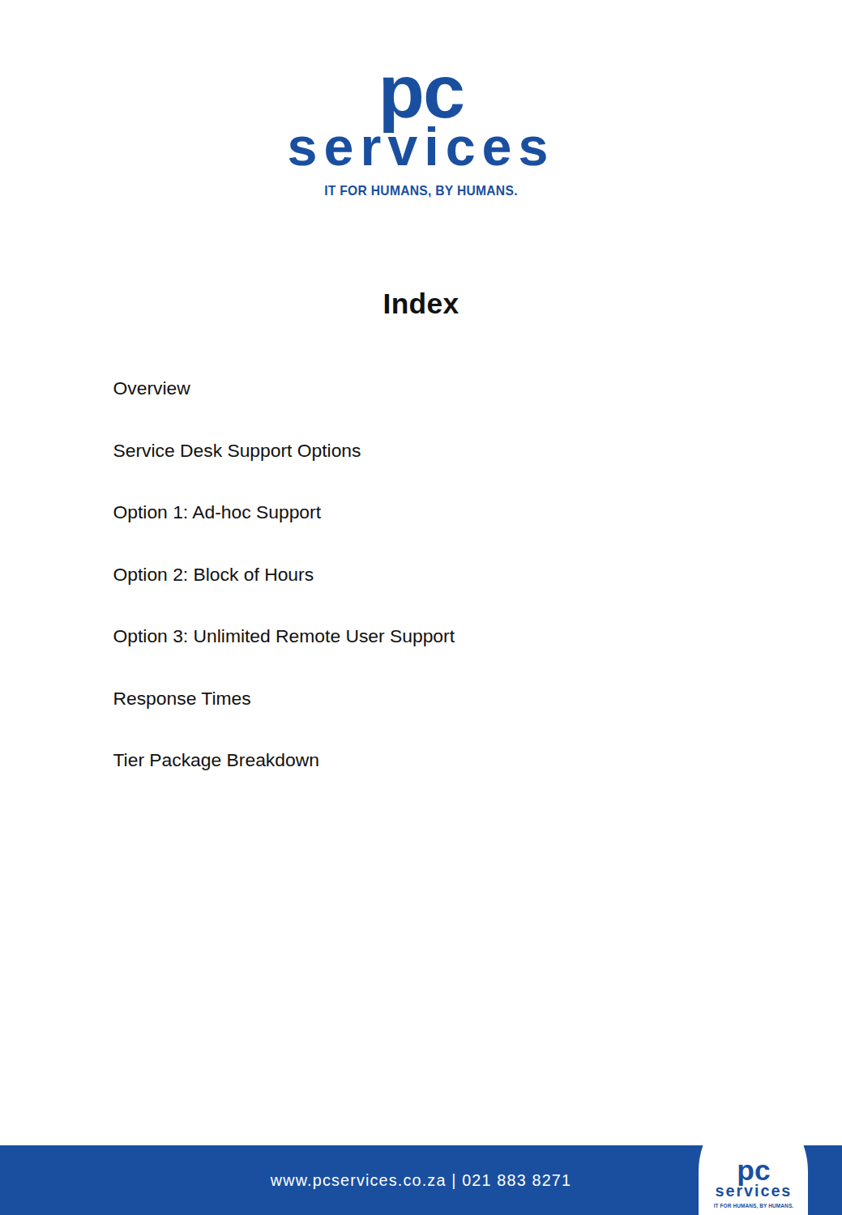pc services IT FOR HUMANS, BY HUMANS.
Index
Overview
Service Desk Support Options
Option 1: Ad-hoc Support
Option 2: Block of Hours
Option 3: Unlimited Remote User Support
Response Times
Tier Package Breakdown
www.pcservices.co.za | 021 883 8271
pc services IT FOR HUMANS, BY HUMANS.